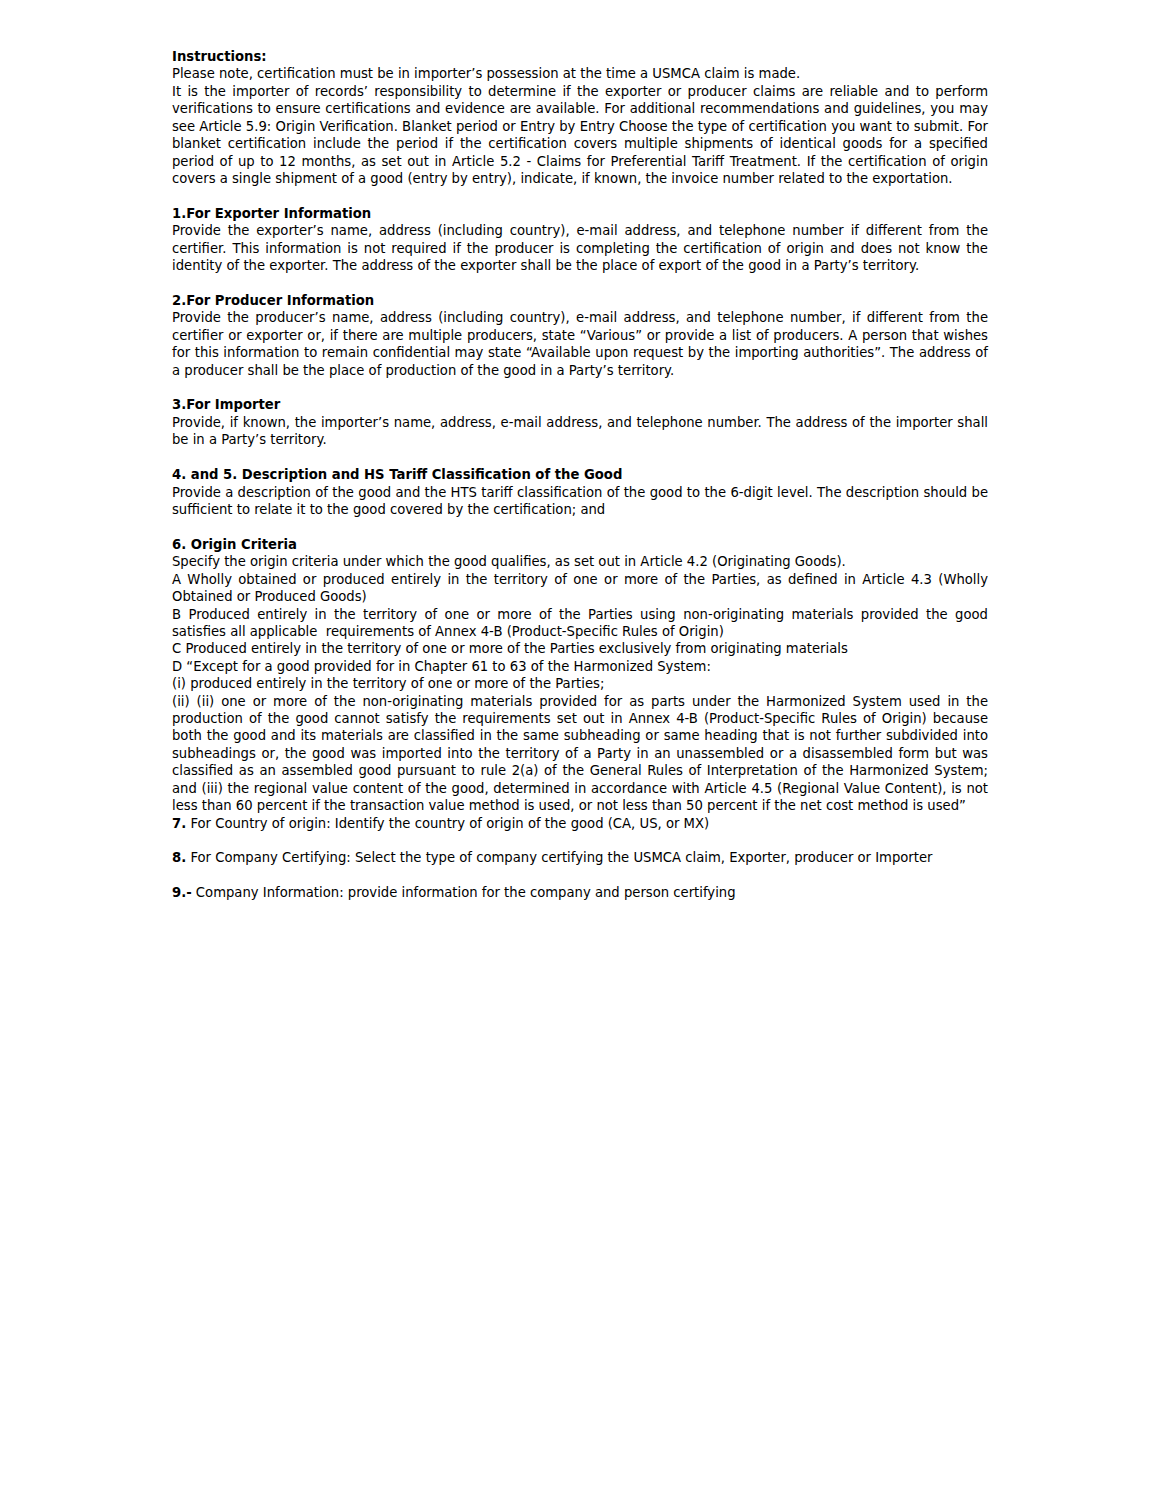Instructions:
Please note, certification must be in importer’s possession at the time a USMCA claim is made.
It is the importer of records’ responsibility to determine if the exporter or producer claims are reliable and to perform verifications to ensure certifications and evidence are available. For additional recommendations and guidelines, you may see Article 5.9: Origin Verification. Blanket period or Entry by Entry Choose the type of certification you want to submit. For blanket certification include the period if the certification covers multiple shipments of identical goods for a specified period of up to 12 months, as set out in Article 5.2 - Claims for Preferential Tariff Treatment. If the certification of origin covers a single shipment of a good (entry by entry), indicate, if known, the invoice number related to the exportation.
1.For Exporter Information
Provide the exporter’s name, address (including country), e-mail address, and telephone number if different from the certifier. This information is not required if the producer is completing the certification of origin and does not know the identity of the exporter. The address of the exporter shall be the place of export of the good in a Party’s territory.
2.For Producer Information
Provide the producer’s name, address (including country), e-mail address, and telephone number, if different from the certifier or exporter or, if there are multiple producers, state “Various” or provide a list of producers. A person that wishes for this information to remain confidential may state “Available upon request by the importing authorities”. The address of a producer shall be the place of production of the good in a Party’s territory.
3.For Importer
Provide, if known, the importer’s name, address, e-mail address, and telephone number. The address of the importer shall be in a Party’s territory.
4. and 5. Description and HS Tariff Classification of the Good
Provide a description of the good and the HTS tariff classification of the good to the 6-digit level. The description should be sufficient to relate it to the good covered by the certification; and
6. Origin Criteria
Specify the origin criteria under which the good qualifies, as set out in Article 4.2 (Originating Goods).
A Wholly obtained or produced entirely in the territory of one or more of the Parties, as defined in Article 4.3 (Wholly Obtained or Produced Goods)
B Produced entirely in the territory of one or more of the Parties using non-originating materials provided the good satisfies all applicable requirements of Annex 4-B (Product-Specific Rules of Origin)
C Produced entirely in the territory of one or more of the Parties exclusively from originating materials
D “Except for a good provided for in Chapter 61 to 63 of the Harmonized System:
(i) produced entirely in the territory of one or more of the Parties;
(ii) (ii) one or more of the non-originating materials provided for as parts under the Harmonized System used in the production of the good cannot satisfy the requirements set out in Annex 4-B (Product-Specific Rules of Origin) because both the good and its materials are classified in the same subheading or same heading that is not further subdivided into subheadings or, the good was imported into the territory of a Party in an unassembled or a disassembled form but was classified as an assembled good pursuant to rule 2(a) of the General Rules of Interpretation of the Harmonized System; and (iii) the regional value content of the good, determined in accordance with Article 4.5 (Regional Value Content), is not less than 60 percent if the transaction value method is used, or not less than 50 percent if the net cost method is used”
7. For Country of origin: Identify the country of origin of the good (CA, US, or MX)
8. For Company Certifying: Select the type of company certifying the USMCA claim, Exporter, producer or Importer
9.- Company Information: provide information for the company and person certifying